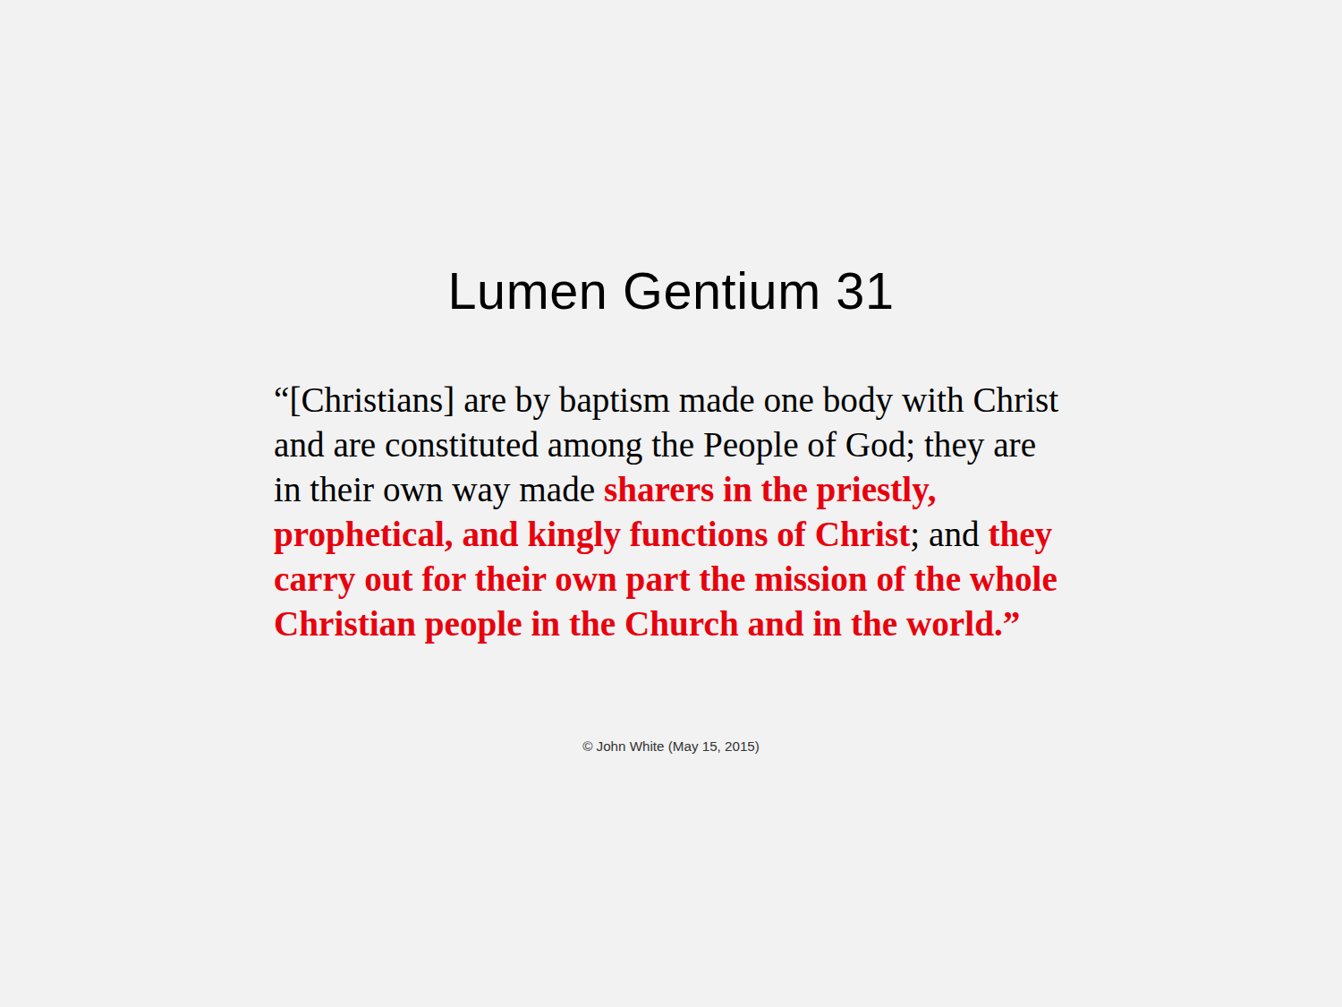Lumen Gentium 31
“[Christians] are by baptism made one body with Christ and are constituted among the People of God; they are in their own way made sharers in the priestly, prophetical, and kingly functions of Christ; and they carry out for their own part the mission of the whole Christian people in the Church and in the world.”
© John White (May 15, 2015)